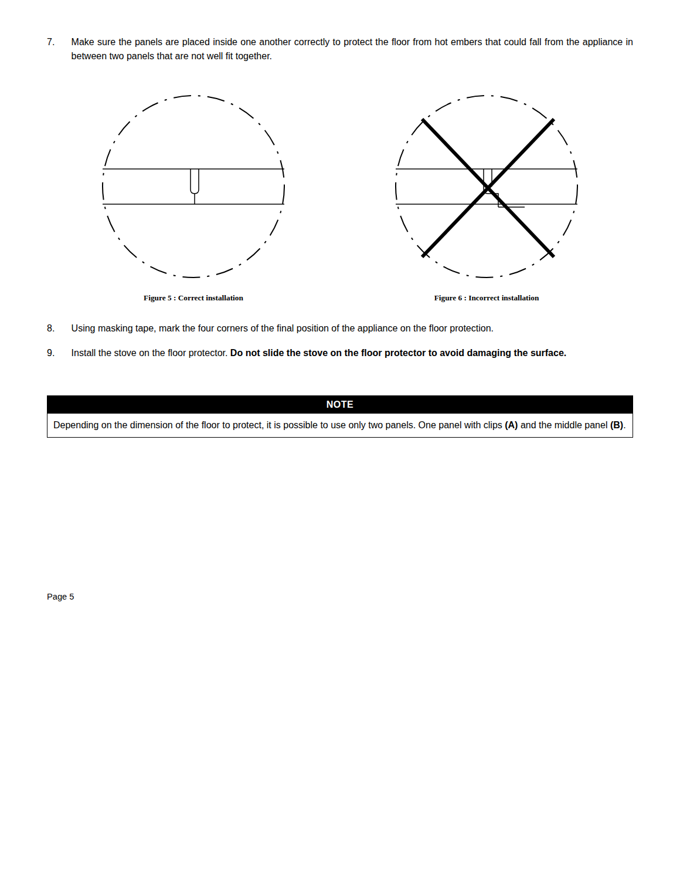7. Make sure the panels are placed inside one another correctly to protect the floor from hot embers that could fall from the appliance in between two panels that are not well fit together.
Figure 5 : Correct installation
Figure 6 : Incorrect installation
8. Using masking tape, mark the four corners of the final position of the appliance on the floor protection.
9. Install the stove on the floor protector. Do not slide the stove on the floor protector to avoid damaging the surface.
NOTE
Depending on the dimension of the floor to protect, it is possible to use only two panels. One panel with clips (A) and the middle panel (B).
Page 5